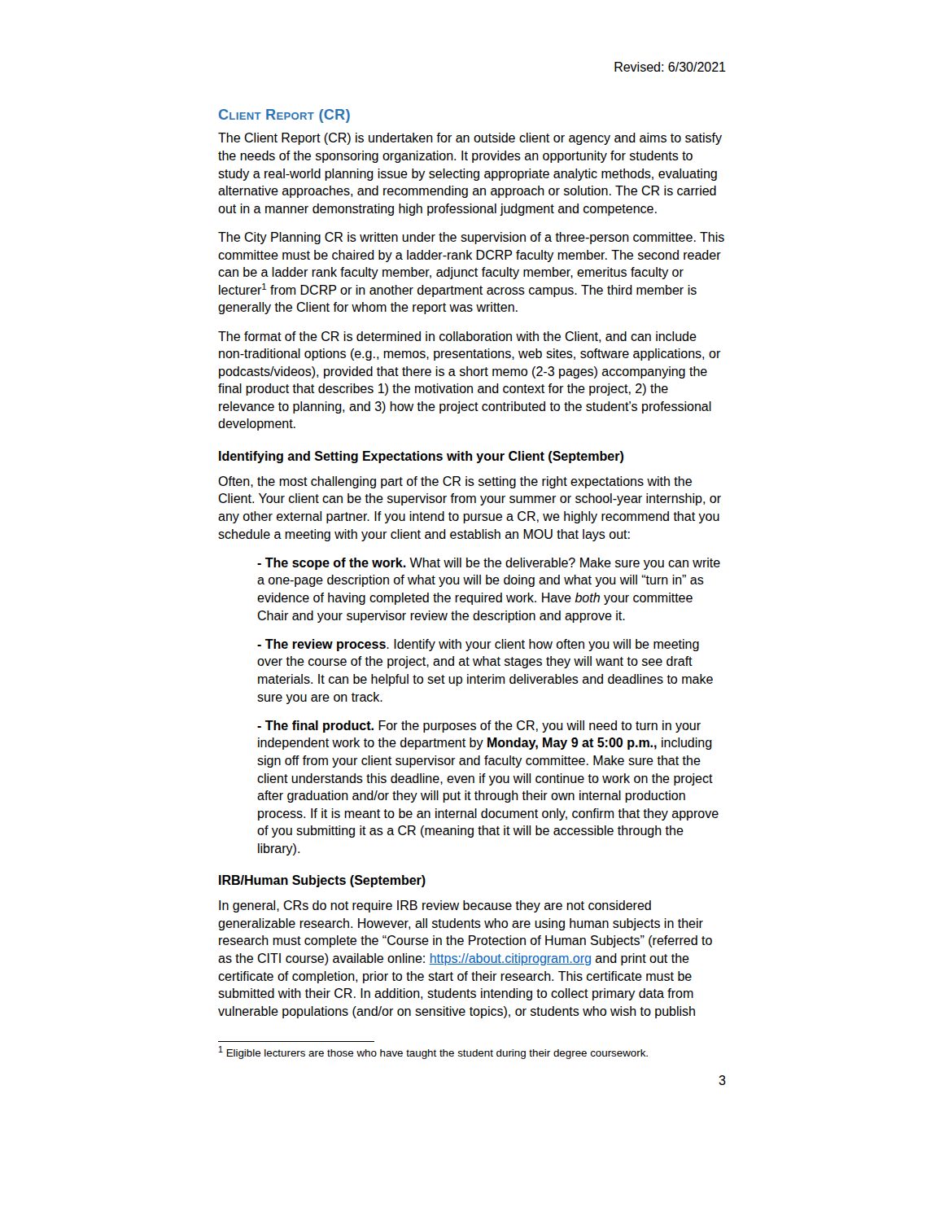Revised: 6/30/2021
Client Report (CR)
The Client Report (CR) is undertaken for an outside client or agency and aims to satisfy the needs of the sponsoring organization. It provides an opportunity for students to study a real-world planning issue by selecting appropriate analytic methods, evaluating alternative approaches, and recommending an approach or solution. The CR is carried out in a manner demonstrating high professional judgment and competence.
The City Planning CR is written under the supervision of a three-person committee. This committee must be chaired by a ladder-rank DCRP faculty member. The second reader can be a ladder rank faculty member, adjunct faculty member, emeritus faculty or lecturer1 from DCRP or in another department across campus. The third member is generally the Client for whom the report was written.
The format of the CR is determined in collaboration with the Client, and can include non-traditional options (e.g., memos, presentations, web sites, software applications, or podcasts/videos), provided that there is a short memo (2-3 pages) accompanying the final product that describes 1) the motivation and context for the project, 2) the relevance to planning, and 3) how the project contributed to the student’s professional development.
Identifying and Setting Expectations with your Client (September)
Often, the most challenging part of the CR is setting the right expectations with the Client. Your client can be the supervisor from your summer or school-year internship, or any other external partner. If you intend to pursue a CR, we highly recommend that you schedule a meeting with your client and establish an MOU that lays out:
- The scope of the work. What will be the deliverable? Make sure you can write a one-page description of what you will be doing and what you will “turn in” as evidence of having completed the required work. Have both your committee Chair and your supervisor review the description and approve it.
- The review process. Identify with your client how often you will be meeting over the course of the project, and at what stages they will want to see draft materials. It can be helpful to set up interim deliverables and deadlines to make sure you are on track.
- The final product. For the purposes of the CR, you will need to turn in your independent work to the department by Monday, May 9 at 5:00 p.m., including sign off from your client supervisor and faculty committee. Make sure that the client understands this deadline, even if you will continue to work on the project after graduation and/or they will put it through their own internal production process. If it is meant to be an internal document only, confirm that they approve of you submitting it as a CR (meaning that it will be accessible through the library).
IRB/Human Subjects (September)
In general, CRs do not require IRB review because they are not considered generalizable research. However, all students who are using human subjects in their research must complete the “Course in the Protection of Human Subjects” (referred to as the CITI course) available online: https://about.citiprogram.org and print out the certificate of completion, prior to the start of their research. This certificate must be submitted with their CR. In addition, students intending to collect primary data from vulnerable populations (and/or on sensitive topics), or students who wish to publish
1 Eligible lecturers are those who have taught the student during their degree coursework.
3